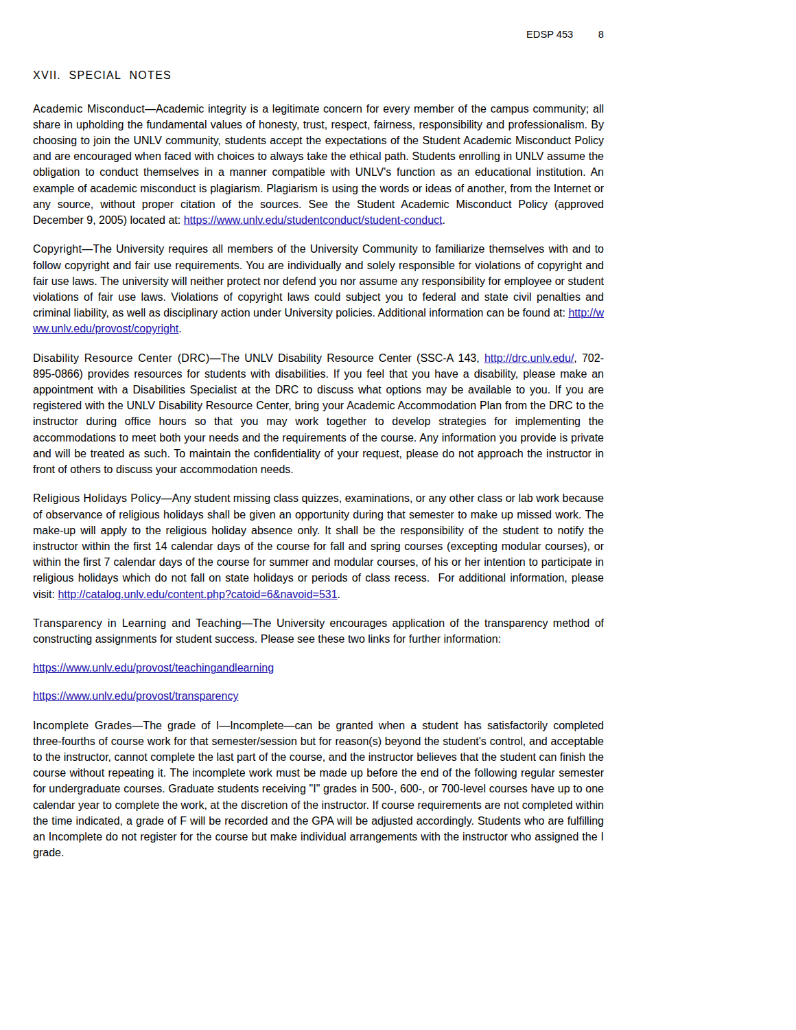EDSP 4538
XVII. SPECIAL NOTES
Academic Misconduct—Academic integrity is a legitimate concern for every member of the campus community; all share in upholding the fundamental values of honesty, trust, respect, fairness, responsibility and professionalism. By choosing to join the UNLV community, students accept the expectations of the Student Academic Misconduct Policy and are encouraged when faced with choices to always take the ethical path. Students enrolling in UNLV assume the obligation to conduct themselves in a manner compatible with UNLV's function as an educational institution. An example of academic misconduct is plagiarism. Plagiarism is using the words or ideas of another, from the Internet or any source, without proper citation of the sources. See the Student Academic Misconduct Policy (approved December 9, 2005) located at: https://www.unlv.edu/studentconduct/student-conduct.
Copyright—The University requires all members of the University Community to familiarize themselves with and to follow copyright and fair use requirements. You are individually and solely responsible for violations of copyright and fair use laws. The university will neither protect nor defend you nor assume any responsibility for employee or student violations of fair use laws. Violations of copyright laws could subject you to federal and state civil penalties and criminal liability, as well as disciplinary action under University policies. Additional information can be found at: http://www.unlv.edu/provost/copyright.
Disability Resource Center (DRC)—The UNLV Disability Resource Center (SSC-A 143, http://drc.unlv.edu/, 702-895-0866) provides resources for students with disabilities. If you feel that you have a disability, please make an appointment with a Disabilities Specialist at the DRC to discuss what options may be available to you. If you are registered with the UNLV Disability Resource Center, bring your Academic Accommodation Plan from the DRC to the instructor during office hours so that you may work together to develop strategies for implementing the accommodations to meet both your needs and the requirements of the course. Any information you provide is private and will be treated as such. To maintain the confidentiality of your request, please do not approach the instructor in front of others to discuss your accommodation needs.
Religious Holidays Policy—Any student missing class quizzes, examinations, or any other class or lab work because of observance of religious holidays shall be given an opportunity during that semester to make up missed work. The make-up will apply to the religious holiday absence only. It shall be the responsibility of the student to notify the instructor within the first 14 calendar days of the course for fall and spring courses (excepting modular courses), or within the first 7 calendar days of the course for summer and modular courses, of his or her intention to participate in religious holidays which do not fall on state holidays or periods of class recess. For additional information, please visit: http://catalog.unlv.edu/content.php?catoid=6&navoid=531.
Transparency in Learning and Teaching—The University encourages application of the transparency method of constructing assignments for student success. Please see these two links for further information:
https://www.unlv.edu/provost/teachingandlearning
https://www.unlv.edu/provost/transparency
Incomplete Grades—The grade of I—Incomplete—can be granted when a student has satisfactorily completed three-fourths of course work for that semester/session but for reason(s) beyond the student's control, and acceptable to the instructor, cannot complete the last part of the course, and the instructor believes that the student can finish the course without repeating it. The incomplete work must be made up before the end of the following regular semester for undergraduate courses. Graduate students receiving "I" grades in 500-, 600-, or 700-level courses have up to one calendar year to complete the work, at the discretion of the instructor. If course requirements are not completed within the time indicated, a grade of F will be recorded and the GPA will be adjusted accordingly. Students who are fulfilling an Incomplete do not register for the course but make individual arrangements with the instructor who assigned the I grade.